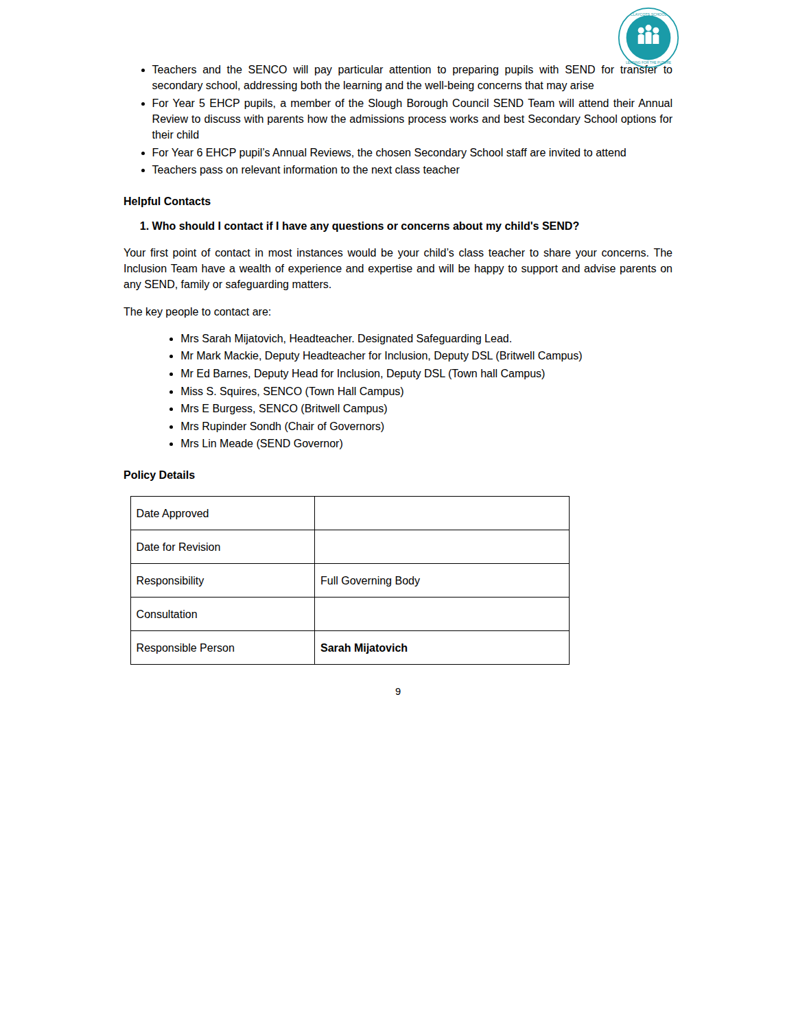CLAYCOTS SCHOOL LEADING FOR THE FUTURE
Teachers and the SENCO will pay particular attention to preparing pupils with SEND for transfer to secondary school, addressing both the learning and the well-being concerns that may arise
For Year 5 EHCP pupils, a member of the Slough Borough Council SEND Team will attend their Annual Review to discuss with parents how the admissions process works and best Secondary School options for their child
For Year 6 EHCP pupil’s Annual Reviews, the chosen Secondary School staff are invited to attend
Teachers pass on relevant information to the next class teacher
Helpful Contacts
Who should I contact if I have any questions or concerns about my child's SEND?
Your first point of contact in most instances would be your child’s class teacher to share your concerns. The Inclusion Team have a wealth of experience and expertise and will be happy to support and advise parents on any SEND, family or safeguarding matters.
The key people to contact are:
Mrs Sarah Mijatovich, Headteacher. Designated Safeguarding Lead.
Mr Mark Mackie, Deputy Headteacher for Inclusion, Deputy DSL (Britwell Campus)
Mr Ed Barnes, Deputy Head for Inclusion, Deputy DSL (Town hall Campus)
Miss S. Squires, SENCO (Town Hall Campus)
Mrs E Burgess, SENCO (Britwell Campus)
Mrs Rupinder Sondh (Chair of Governors)
Mrs Lin Meade (SEND Governor)
Policy Details
| Date Approved | |
| Date for Revision | |
| Responsibility | Full Governing Body |
| Consultation | |
| Responsible Person | Sarah Mijatovich |
9